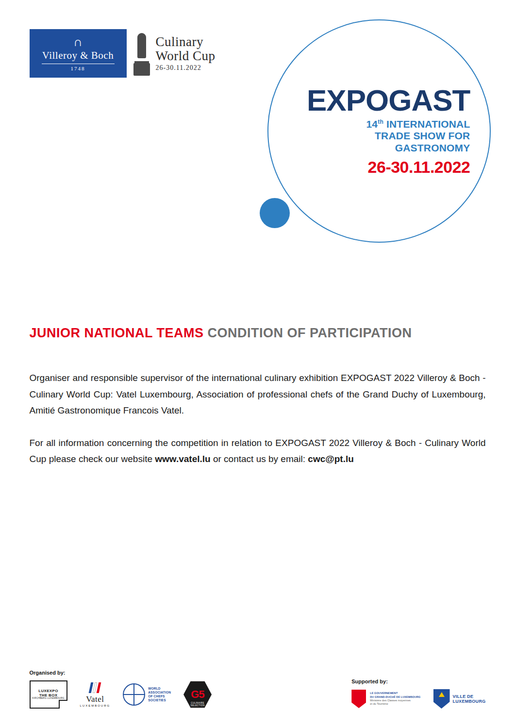∩
Villeroy & Boch
1748
Culinary World Cup 26-30.11.2022
EXPOGAST
14th INTERNATIONAL
TRADE SHOW FOR
GASTRONOMY
26-30.11.2022
JUNIOR NATIONAL TEAMS CONDITION OF PARTICIPATION
Organiser and responsible supervisor of the international culinary exhibition EXPOGAST 2022 Villeroy & Boch - Culinary World Cup: Vatel Luxembourg, Association of professional chefs of the Grand Duchy of Luxembourg, Amitié Gastronomique Francois Vatel.
For all information concerning the competition in relation to EXPOGAST 2022 Villeroy & Boch - Culinary World Cup please check our website www.vatel.lu or contact us by email: cwc@pt.lu
Organised by:
LUXEXPO
THE BOX
KIRCHBERG LUXEMBOURG
Vatel
LUXEMBOURG
WORLD
ASSOCIATION
OF CHEFS
SOCIETIES
G5
CULINAIRE SELECTION
Supported by:
LE GOUVERNEMENT
DU GRAND-DUCHÉ DE LUXEMBOURG
Ministère des Classes moyennes
et du Tourisme
VILLE DE
LUXEMBOURG